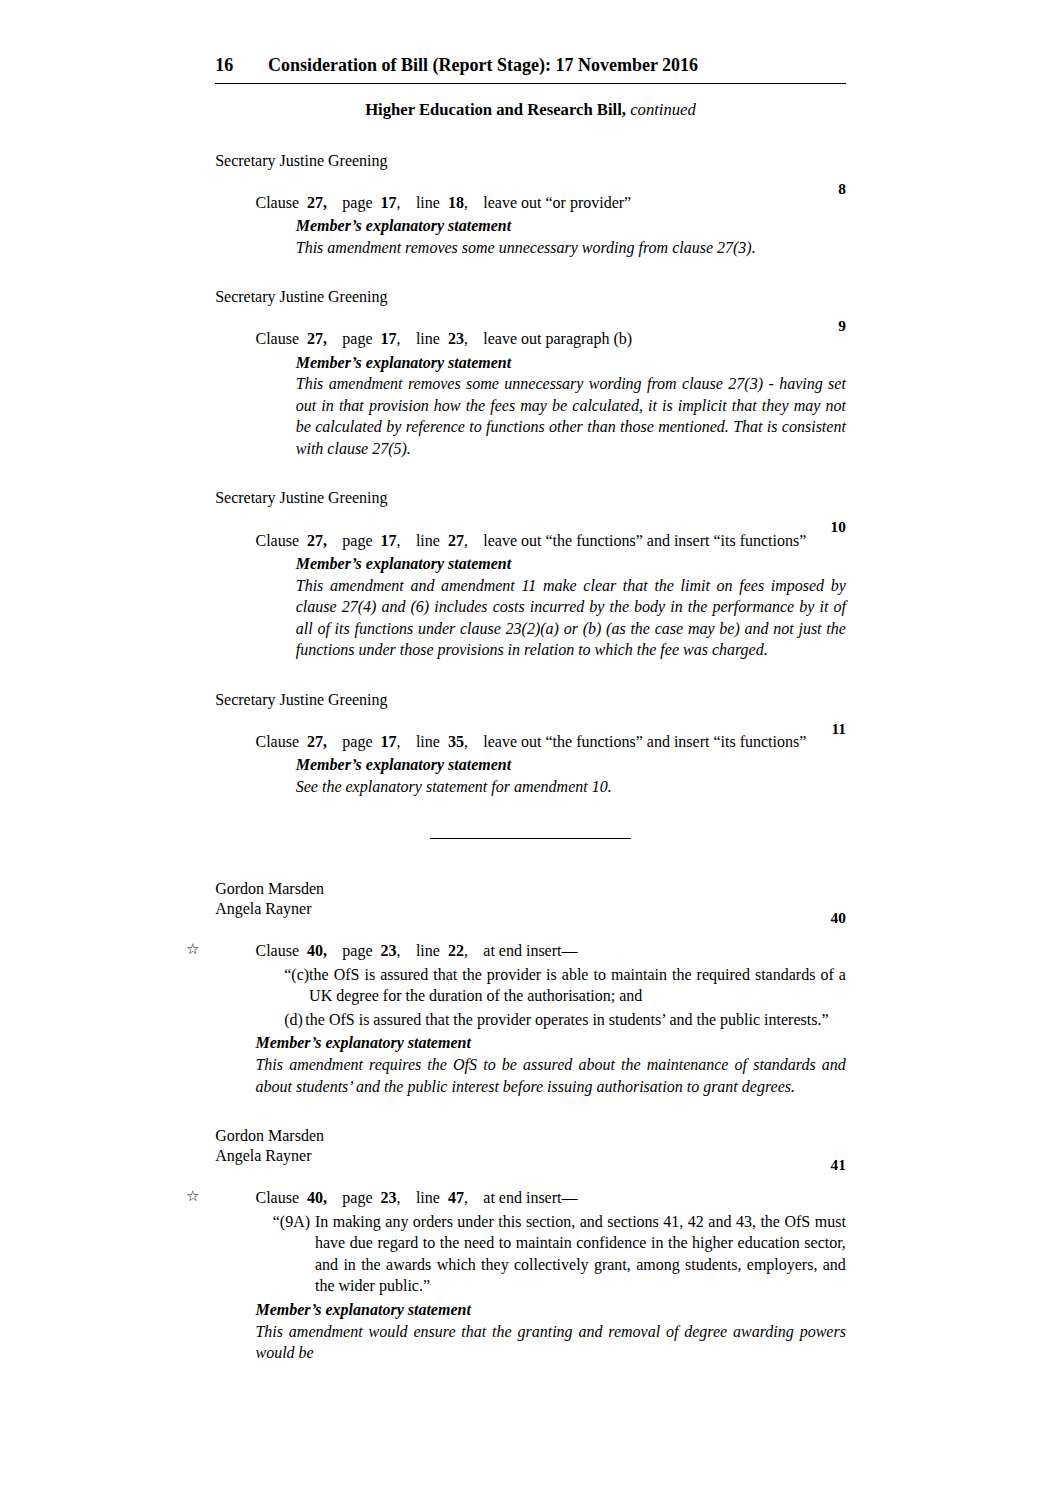16 Consideration of Bill (Report Stage): 17 November 2016
Higher Education and Research Bill, continued
8
Secretary Justine Greening
Clause 27, page 17, line 18, leave out “or provider”
Member’s explanatory statement
This amendment removes some unnecessary wording from clause 27(3).
9
Secretary Justine Greening
Clause 27, page 17, line 23, leave out paragraph (b)
Member’s explanatory statement
This amendment removes some unnecessary wording from clause 27(3) - having set out in that provision how the fees may be calculated, it is implicit that they may not be calculated by reference to functions other than those mentioned. That is consistent with clause 27(5).
10
Secretary Justine Greening
Clause 27, page 17, line 27, leave out “the functions” and insert “its functions”
Member’s explanatory statement
This amendment and amendment 11 make clear that the limit on fees imposed by clause 27(4) and (6) includes costs incurred by the body in the performance by it of all of its functions under clause 23(2)(a) or (b) (as the case may be) and not just the functions under those provisions in relation to which the fee was charged.
11
Secretary Justine Greening
Clause 27, page 17, line 35, leave out “the functions” and insert “its functions”
Member’s explanatory statement
See the explanatory statement for amendment 10.
40
Gordon Marsden
Angela Rayner
☆
Clause 40, page 23, line 22, at end insert—
“(c) the OfS is assured that the provider is able to maintain the required standards of a UK degree for the duration of the authorisation; and
(d) the OfS is assured that the provider operates in students’ and the public interests.”
Member’s explanatory statement
This amendment requires the OfS to be assured about the maintenance of standards and about students’ and the public interest before issuing authorisation to grant degrees.
41
Gordon Marsden
Angela Rayner
☆
Clause 40, page 23, line 47, at end insert—
“(9A) In making any orders under this section, and sections 41, 42 and 43, the OfS must have due regard to the need to maintain confidence in the higher education sector, and in the awards which they collectively grant, among students, employers, and the wider public.”
Member’s explanatory statement
This amendment would ensure that the granting and removal of degree awarding powers would be